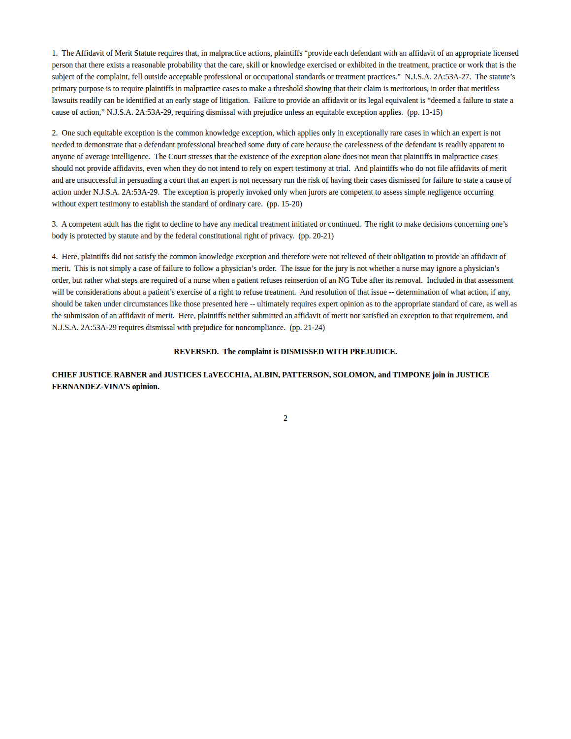1. The Affidavit of Merit Statute requires that, in malpractice actions, plaintiffs “provide each defendant with an affidavit of an appropriate licensed person that there exists a reasonable probability that the care, skill or knowledge exercised or exhibited in the treatment, practice or work that is the subject of the complaint, fell outside acceptable professional or occupational standards or treatment practices.” N.J.S.A. 2A:53A-27. The statute’s primary purpose is to require plaintiffs in malpractice cases to make a threshold showing that their claim is meritorious, in order that meritless lawsuits readily can be identified at an early stage of litigation. Failure to provide an affidavit or its legal equivalent is “deemed a failure to state a cause of action,” N.J.S.A. 2A:53A-29, requiring dismissal with prejudice unless an equitable exception applies. (pp. 13-15)
2. One such equitable exception is the common knowledge exception, which applies only in exceptionally rare cases in which an expert is not needed to demonstrate that a defendant professional breached some duty of care because the carelessness of the defendant is readily apparent to anyone of average intelligence. The Court stresses that the existence of the exception alone does not mean that plaintiffs in malpractice cases should not provide affidavits, even when they do not intend to rely on expert testimony at trial. And plaintiffs who do not file affidavits of merit and are unsuccessful in persuading a court that an expert is not necessary run the risk of having their cases dismissed for failure to state a cause of action under N.J.S.A. 2A:53A-29. The exception is properly invoked only when jurors are competent to assess simple negligence occurring without expert testimony to establish the standard of ordinary care. (pp. 15-20)
3. A competent adult has the right to decline to have any medical treatment initiated or continued. The right to make decisions concerning one’s body is protected by statute and by the federal constitutional right of privacy. (pp. 20-21)
4. Here, plaintiffs did not satisfy the common knowledge exception and therefore were not relieved of their obligation to provide an affidavit of merit. This is not simply a case of failure to follow a physician’s order. The issue for the jury is not whether a nurse may ignore a physician’s order, but rather what steps are required of a nurse when a patient refuses reinsertion of an NG Tube after its removal. Included in that assessment will be considerations about a patient’s exercise of a right to refuse treatment. And resolution of that issue -- determination of what action, if any, should be taken under circumstances like those presented here -- ultimately requires expert opinion as to the appropriate standard of care, as well as the submission of an affidavit of merit. Here, plaintiffs neither submitted an affidavit of merit nor satisfied an exception to that requirement, and N.J.S.A. 2A:53A-29 requires dismissal with prejudice for noncompliance. (pp. 21-24)
REVERSED. The complaint is DISMISSED WITH PREJUDICE.
CHIEF JUSTICE RABNER and JUSTICES LaVECCHIA, ALBIN, PATTERSON, SOLOMON, and TIMPONE join in JUSTICE FERNANDEZ-VINA’S opinion.
2